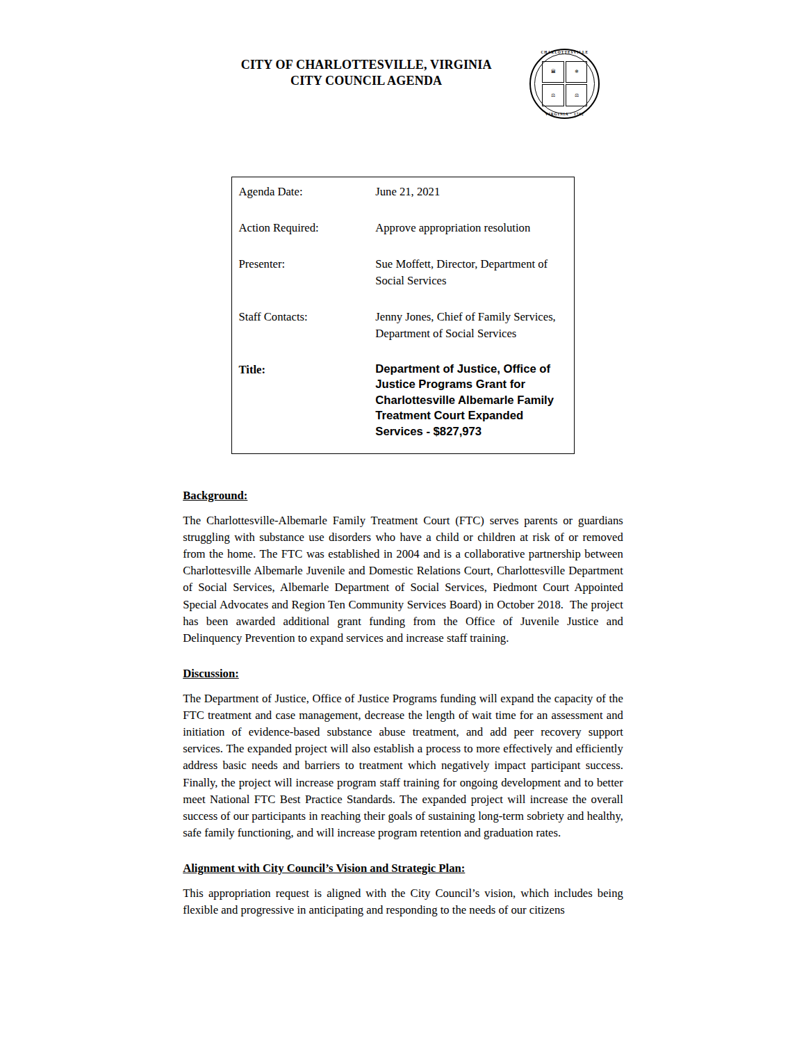CITY OF CHARLOTTESVILLE, VIRGINIA
CITY COUNCIL AGENDA
CHARLOTTESVILLE
VIRGINIA · 1762
🏛
❄
⚖
⚖
| Agenda Date: | June 21, 2021 |
| Action Required: | Approve appropriation resolution |
| Presenter: | Sue Moffett, Director, Department of Social Services |
| Staff Contacts: | Jenny Jones, Chief of Family Services, Department of Social Services |
| Title: | Department of Justice, Office of Justice Programs Grant for Charlottesville Albemarle Family Treatment Court Expanded Services - $827,973 |
Background:
The Charlottesville-Albemarle Family Treatment Court (FTC) serves parents or guardians struggling with substance use disorders who have a child or children at risk of or removed from the home. The FTC was established in 2004 and is a collaborative partnership between Charlottesville Albemarle Juvenile and Domestic Relations Court, Charlottesville Department of Social Services, Albemarle Department of Social Services, Piedmont Court Appointed Special Advocates and Region Ten Community Services Board) in October 2018. The project has been awarded additional grant funding from the Office of Juvenile Justice and Delinquency Prevention to expand services and increase staff training.
Discussion:
The Department of Justice, Office of Justice Programs funding will expand the capacity of the FTC treatment and case management, decrease the length of wait time for an assessment and initiation of evidence-based substance abuse treatment, and add peer recovery support services. The expanded project will also establish a process to more effectively and efficiently address basic needs and barriers to treatment which negatively impact participant success. Finally, the project will increase program staff training for ongoing development and to better meet National FTC Best Practice Standards. The expanded project will increase the overall success of our participants in reaching their goals of sustaining long-term sobriety and healthy, safe family functioning, and will increase program retention and graduation rates.
Alignment with City Council’s Vision and Strategic Plan:
This appropriation request is aligned with the City Council’s vision, which includes being flexible and progressive in anticipating and responding to the needs of our citizens